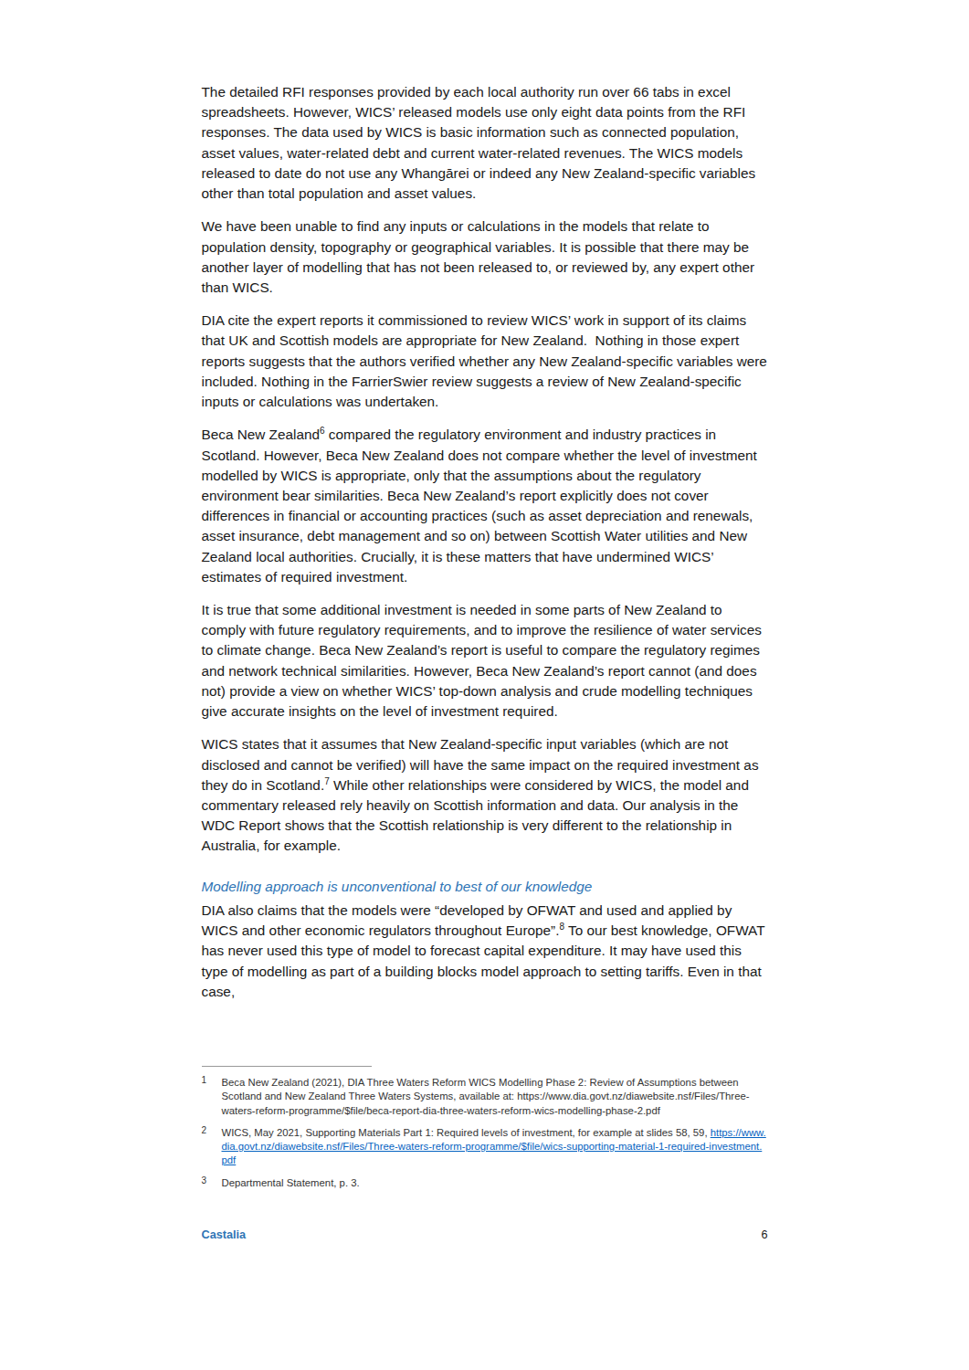The detailed RFI responses provided by each local authority run over 66 tabs in excel spreadsheets. However, WICS’ released models use only eight data points from the RFI responses. The data used by WICS is basic information such as connected population, asset values, water-related debt and current water-related revenues. The WICS models released to date do not use any Whangārei or indeed any New Zealand-specific variables other than total population and asset values.
We have been unable to find any inputs or calculations in the models that relate to population density, topography or geographical variables. It is possible that there may be another layer of modelling that has not been released to, or reviewed by, any expert other than WICS.
DIA cite the expert reports it commissioned to review WICS’ work in support of its claims that UK and Scottish models are appropriate for New Zealand. Nothing in those expert reports suggests that the authors verified whether any New Zealand-specific variables were included. Nothing in the FarrierSwier review suggests a review of New Zealand-specific inputs or calculations was undertaken.
Beca New Zealand6 compared the regulatory environment and industry practices in Scotland. However, Beca New Zealand does not compare whether the level of investment modelled by WICS is appropriate, only that the assumptions about the regulatory environment bear similarities. Beca New Zealand’s report explicitly does not cover differences in financial or accounting practices (such as asset depreciation and renewals, asset insurance, debt management and so on) between Scottish Water utilities and New Zealand local authorities. Crucially, it is these matters that have undermined WICS’ estimates of required investment.
It is true that some additional investment is needed in some parts of New Zealand to comply with future regulatory requirements, and to improve the resilience of water services to climate change. Beca New Zealand’s report is useful to compare the regulatory regimes and network technical similarities. However, Beca New Zealand’s report cannot (and does not) provide a view on whether WICS’ top-down analysis and crude modelling techniques give accurate insights on the level of investment required.
WICS states that it assumes that New Zealand-specific input variables (which are not disclosed and cannot be verified) will have the same impact on the required investment as they do in Scotland.7 While other relationships were considered by WICS, the model and commentary released rely heavily on Scottish information and data. Our analysis in the WDC Report shows that the Scottish relationship is very different to the relationship in Australia, for example.
Modelling approach is unconventional to best of our knowledge
DIA also claims that the models were “developed by OFWAT and used and applied by WICS and other economic regulators throughout Europe”.8 To our best knowledge, OFWAT has never used this type of model to forecast capital expenditure. It may have used this type of modelling as part of a building blocks model approach to setting tariffs. Even in that case,
Beca New Zealand (2021), DIA Three Waters Reform WICS Modelling Phase 2: Review of Assumptions between Scotland and New Zealand Three Waters Systems, available at: https://www.dia.govt.nz/diawebsite.nsf/Files/Three-waters-reform-programme/$file/beca-report-dia-three-waters-reform-wics-modelling-phase-2.pdf
WICS, May 2021, Supporting Materials Part 1: Required levels of investment, for example at slides 58, 59, https://www.dia.govt.nz/diawebsite.nsf/Files/Three-waters-reform-programme/$file/wics-supporting-material-1-required-investment.pdf
Departmental Statement, p. 3.
Castalia 6